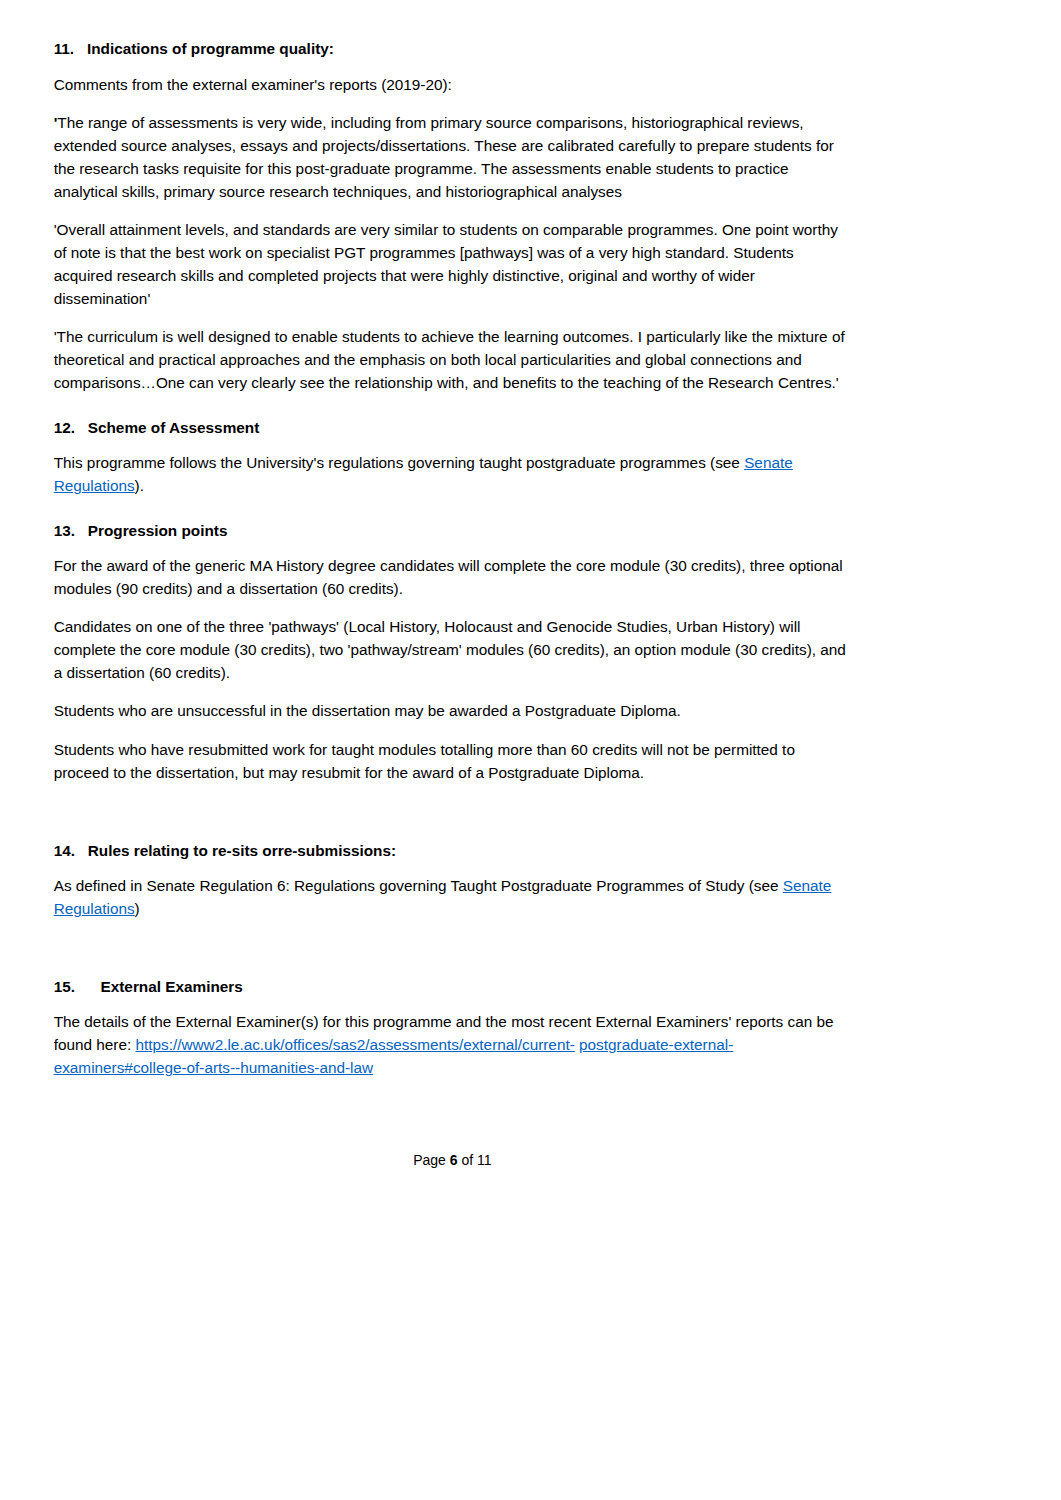11. Indications of programme quality:
Comments from the external examiner's reports (2019-20):
'The range of assessments is very wide, including from primary source comparisons, historiographical reviews, extended source analyses, essays and projects/dissertations. These are calibrated carefully to prepare students for the research tasks requisite for this post-graduate programme. The assessments enable students to practice analytical skills, primary source research techniques, and historiographical analyses
'Overall attainment levels, and standards are very similar to students on comparable programmes. One point worthy of note is that the best work on specialist PGT programmes [pathways] was of a very high standard. Students acquired research skills and completed projects that were highly distinctive, original and worthy of wider dissemination'
'The curriculum is well designed to enable students to achieve the learning outcomes. I particularly like the mixture of theoretical and practical approaches and the emphasis on both local particularities and global connections and comparisons…One can very clearly see the relationship with, and benefits to the teaching of the Research Centres.'
12. Scheme of Assessment
This programme follows the University's regulations governing taught postgraduate programmes (see Senate Regulations).
13. Progression points
For the award of the generic MA History degree candidates will complete the core module (30 credits), three optional modules (90 credits) and a dissertation (60 credits).
Candidates on one of the three 'pathways' (Local History, Holocaust and Genocide Studies, Urban History) will complete the core module (30 credits), two 'pathway/stream' modules (60 credits), an option module (30 credits), and a dissertation (60 credits).
Students who are unsuccessful in the dissertation may be awarded a Postgraduate Diploma.
Students who have resubmitted work for taught modules totalling more than 60 credits will not be permitted to proceed to the dissertation, but may resubmit for the award of a Postgraduate Diploma.
14. Rules relating to re-sits orre-submissions:
As defined in Senate Regulation 6: Regulations governing Taught Postgraduate Programmes of Study (see Senate Regulations)
15. External Examiners
The details of the External Examiner(s) for this programme and the most recent External Examiners' reports can be found here: https://www2.le.ac.uk/offices/sas2/assessments/external/current- postgraduate-external-examiners#college-of-arts--humanities-and-law
Page 6 of 11